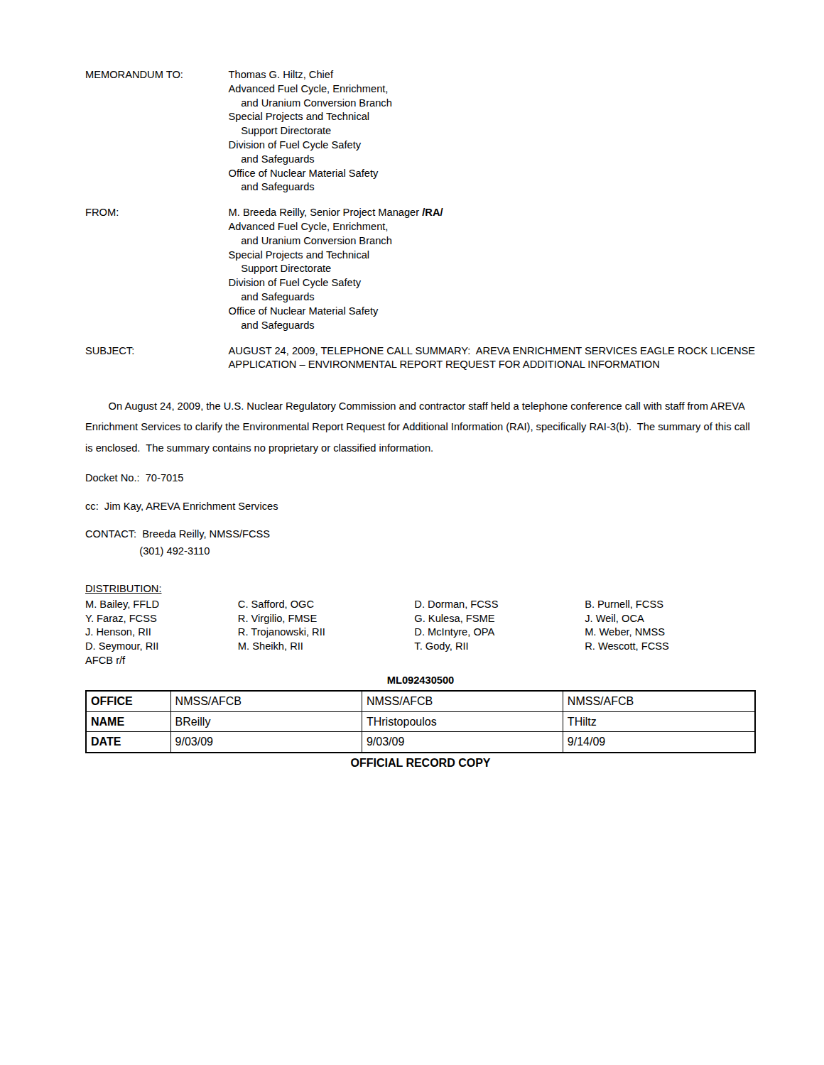| MEMORANDUM TO: | Thomas G. Hiltz, Chief Advanced Fuel Cycle, Enrichment, and Uranium Conversion Branch Special Projects and Technical Support Directorate Division of Fuel Cycle Safety and Safeguards Office of Nuclear Material Safety and Safeguards |
| FROM: | M. Breeda Reilly, Senior Project Manager /RA/ Advanced Fuel Cycle, Enrichment, and Uranium Conversion Branch Special Projects and Technical Support Directorate Division of Fuel Cycle Safety and Safeguards Office of Nuclear Material Safety and Safeguards |
| SUBJECT: | AUGUST 24, 2009, TELEPHONE CALL SUMMARY: AREVA ENRICHMENT SERVICES EAGLE ROCK LICENSE APPLICATION – ENVIRONMENTAL REPORT REQUEST FOR ADDITIONAL INFORMATION |
On August 24, 2009, the U.S. Nuclear Regulatory Commission and contractor staff held a telephone conference call with staff from AREVA Enrichment Services to clarify the Environmental Report Request for Additional Information (RAI), specifically RAI-3(b). The summary of this call is enclosed. The summary contains no proprietary or classified information.
Docket No.: 70-7015
cc: Jim Kay, AREVA Enrichment Services
CONTACT: Breeda Reilly, NMSS/FCSS
(301) 492-3110
DISTRIBUTION:
| M. Bailey, FFLD | C. Safford, OGC | D. Dorman, FCSS | B. Purnell, FCSS |
| Y. Faraz, FCSS | R. Virgilio, FMSE | G. Kulesa, FSME | J. Weil, OCA |
| J. Henson, RII | R. Trojanowski, RII | D. McIntyre, OPA | M. Weber, NMSS |
| D. Seymour, RII | M. Sheikh, RII | T. Gody, RII | R. Wescott, FCSS |
| AFCB r/f | | | |
ML092430500
| OFFICE | NMSS/AFCB | NMSS/AFCB | NMSS/AFCB |
| NAME | BReilly | THristopoulos | THiltz |
| DATE | 9/03/09 | 9/03/09 | 9/14/09 |
OFFICIAL RECORD COPY